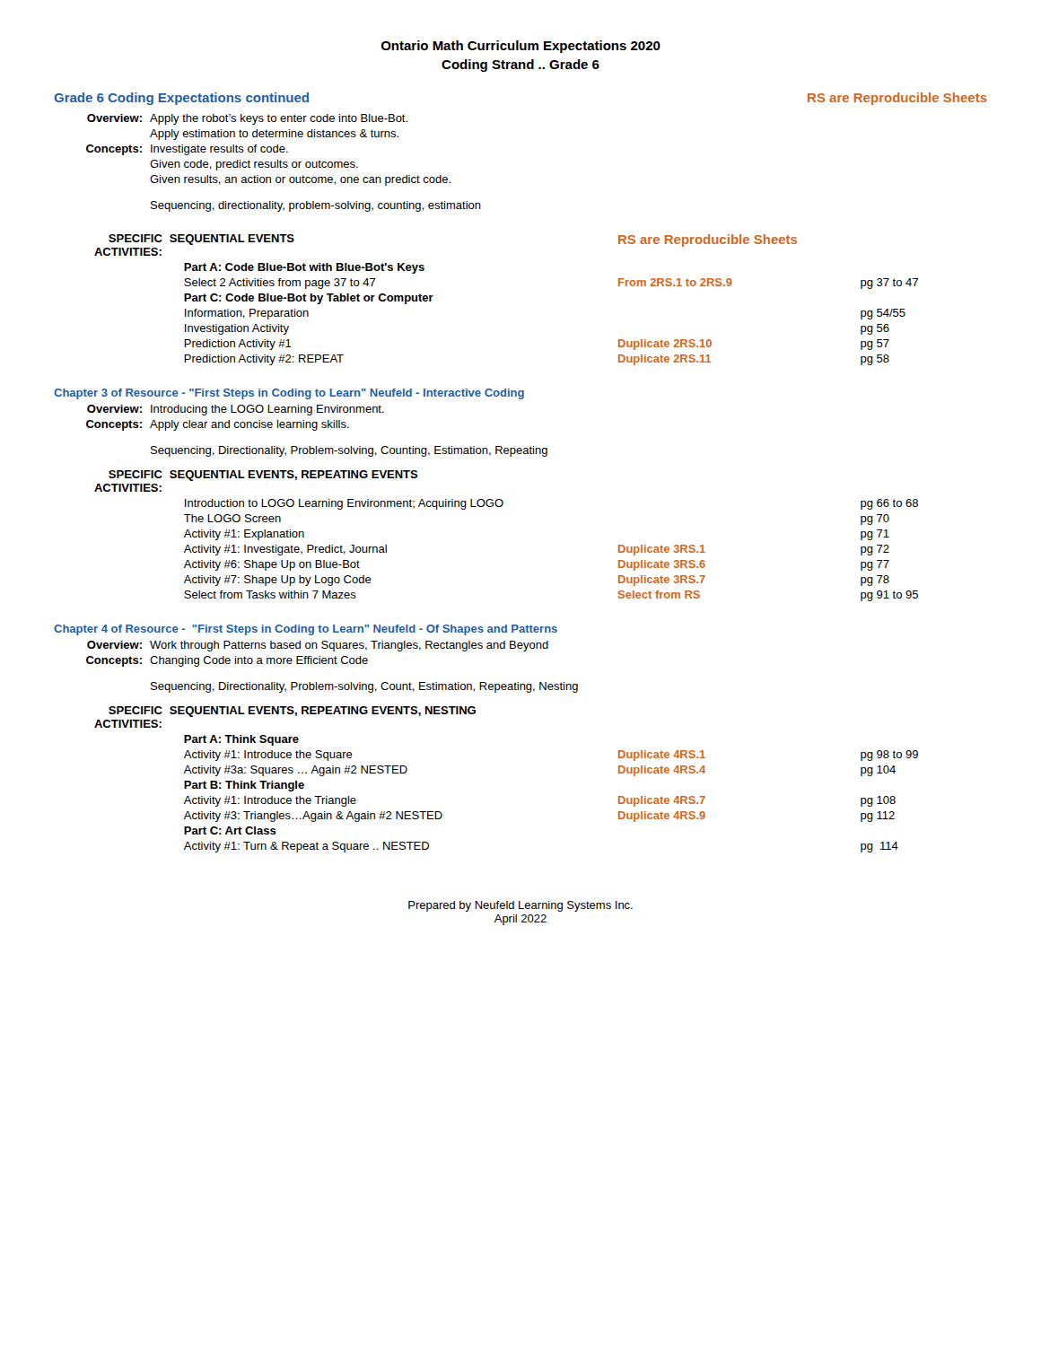Ontario Math Curriculum Expectations 2020
Coding Strand .. Grade 6
Grade 6 Coding Expectations continued RS are Reproducible Sheets
| Overview: | Apply the robot’s keys to enter code into Blue-Bot. |
| | Apply estimation to determine distances & turns. |
| Concepts: | Investigate results of code. |
| | Given code, predict results or outcomes. |
| | Given results, an action or outcome, one can predict code. |
| | Sequencing, directionality, problem-solving, counting, estimation |
| SPECIFIC ACTIVITIES: | SEQUENTIAL EVENTS | RS are Reproducible Sheets | |
| | Part A: Code Blue-Bot with Blue-Bot's Keys | | |
| | Select 2 Activities from page 37 to 47 | From 2RS.1 to 2RS.9 | pg 37 to 47 |
| | Part C: Code Blue-Bot by Tablet or Computer | | |
| | Information, Preparation | | pg 54/55 |
| | Investigation Activity | | pg 56 |
| | Prediction Activity #1 | Duplicate 2RS.10 | pg 57 |
| | Prediction Activity #2: REPEAT | Duplicate 2RS.11 | pg 58 |
Chapter 3 of Resource - "First Steps in Coding to Learn" Neufeld - Interactive Coding
| Overview: | Introducing the LOGO Learning Environment. |
| Concepts: | Apply clear and concise learning skills. |
| | Sequencing, Directionality, Problem-solving, Counting, Estimation, Repeating |
| SPECIFIC ACTIVITIES: | SEQUENTIAL EVENTS, REPEATING EVENTS |
| | Introduction to LOGO Learning Environment; Acquiring LOGO | | pg 66 to 68 |
| | The LOGO Screen | | pg 70 |
| | Activity #1: Explanation | | pg 71 |
| | Activity #1: Investigate, Predict, Journal | Duplicate 3RS.1 | pg 72 |
| | Activity #6: Shape Up on Blue-Bot | Duplicate 3RS.6 | pg 77 |
| | Activity #7: Shape Up by Logo Code | Duplicate 3RS.7 | pg 78 |
| | Select from Tasks within 7 Mazes | Select from RS | pg 91 to 95 |
Chapter 4 of Resource - "First Steps in Coding to Learn" Neufeld - Of Shapes and Patterns
| Overview: | Work through Patterns based on Squares, Triangles, Rectangles and Beyond |
| Concepts: | Changing Code into a more Efficient Code |
| | Sequencing, Directionality, Problem-solving, Count, Estimation, Repeating, Nesting |
| SPECIFIC ACTIVITIES: | SEQUENTIAL EVENTS, REPEATING EVENTS, NESTING |
| | Part A: Think Square | | |
| | Activity #1: Introduce the Square | Duplicate 4RS.1 | pg 98 to 99 |
| | Activity #3a: Squares … Again #2 NESTED | Duplicate 4RS.4 | pg 104 |
| | Part B: Think Triangle | | |
| | Activity #1: Introduce the Triangle | Duplicate 4RS.7 | pg 108 |
| | Activity #3: Triangles…Again & Again #2 NESTED | Duplicate 4RS.9 | pg 112 |
| | Part C: Art Class | | |
| | Activity #1: Turn & Repeat a Square .. NESTED | | pg 114 |
Prepared by Neufeld Learning Systems Inc.
April 2022